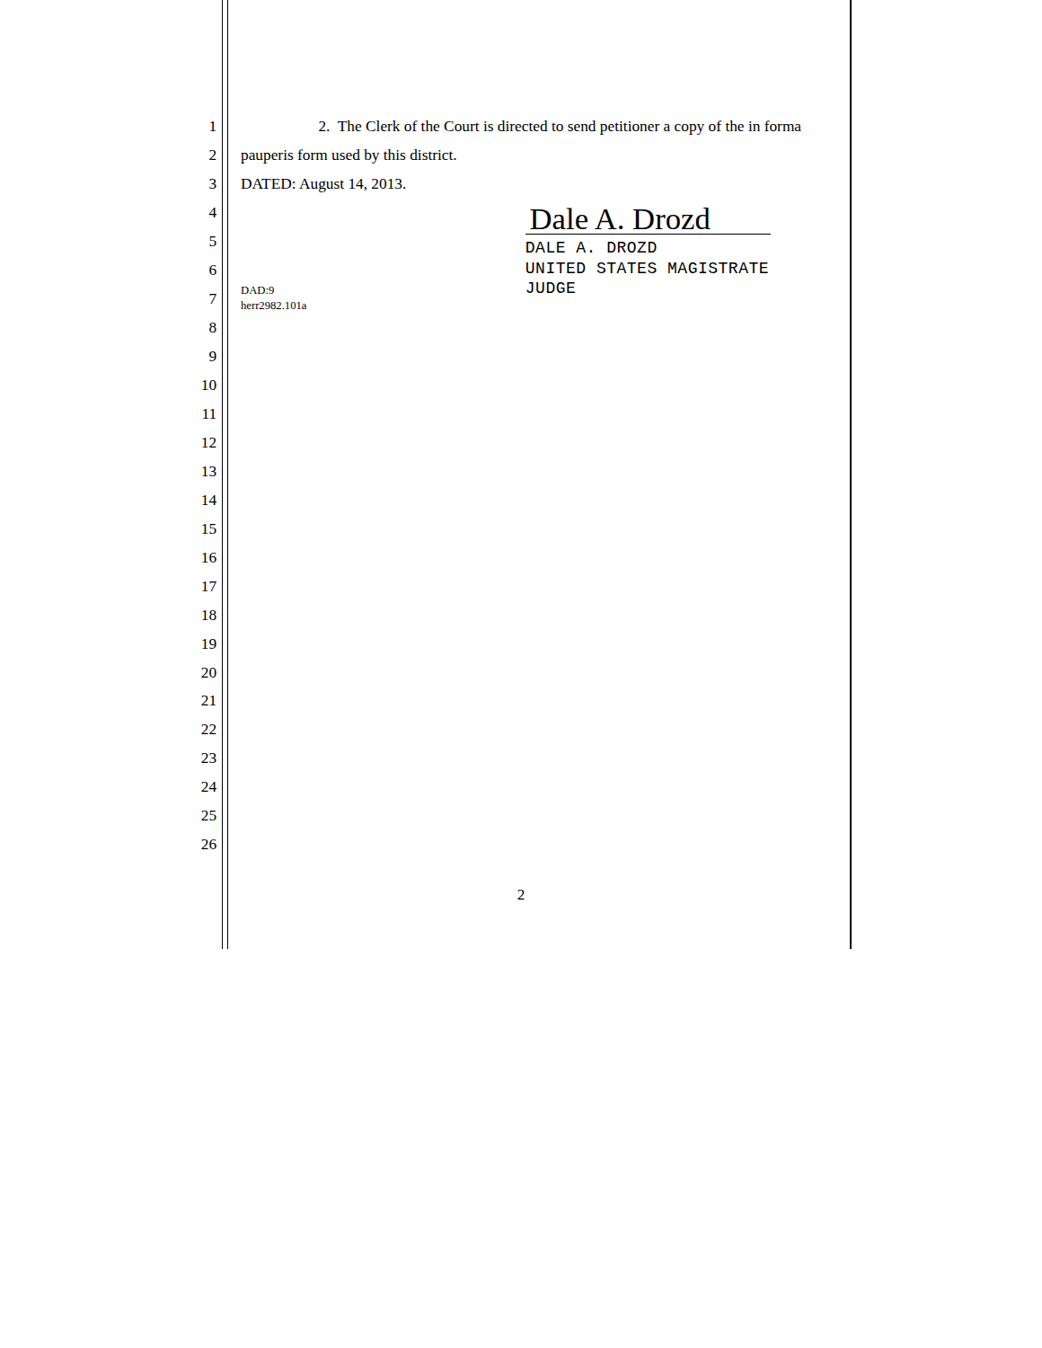1
2
3
4
5
6
7
8
9
10
11
12
13
14
15
16
17
18
19
20
21
22
23
24
25
26
2. The Clerk of the Court is directed to send petitioner a copy of the in forma
pauperis form used by this district.
DATED: August 14, 2013.
Dale A. Drozd
DALE A. DROZD
UNITED STATES MAGISTRATE JUDGE
DAD:9
herr2982.101a
2